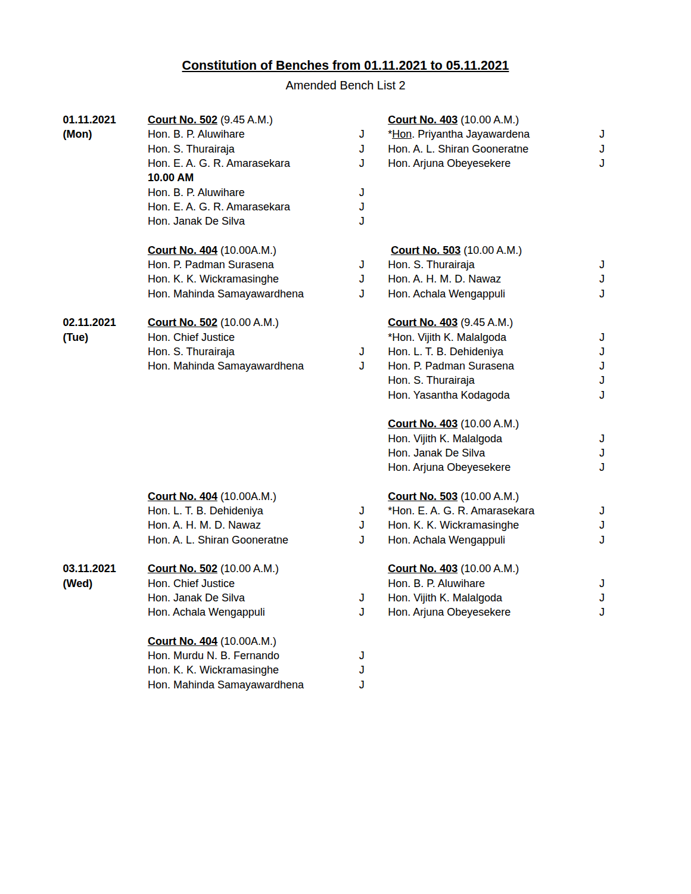Constitution of Benches from 01.11.2021 to 05.11.2021
Amended Bench List 2
| 01.11.2021 (Mon) | / Court No. 502 (9.45 A.M.) / / / Hon. B. P. Aluwihare / J / / Hon. S. Thurairaja / J / / Hon. E. A. G. R. Amarasekara / J / / 10.00 AM / / / Hon. B. P. Aluwihare / J / / Hon. E. A. G. R. Amarasekara / J / / Hon. Janak De Silva / J / | / Court No. 403 (10.00 A.M.) / / / * Hon . Priyantha Jayawardena / J / / Hon. A. L. Shiran Gooneratne / J / / Hon. Arjuna Obeyesekere / J / |
| | / Court No. 404 (10.00A.M.) / / / Hon. P. Padman Surasena / J / / Hon. K. K. Wickramasinghe / J / / Hon. Mahinda Samayawardhena / J / | / Court No. 503 (10.00 A.M.) / / / Hon. S. Thurairaja / J / / Hon. A. H. M. D. Nawaz / J / / Hon. Achala Wengappuli / J / |
| 02.11.2021 (Tue) | / Court No. 502 (10.00 A.M.) / / / Hon. Chief Justice / / / Hon. S. Thurairaja / J / / Hon. Mahinda Samayawardhena / J / | / Court No. 403 (9.45 A.M.) / / / *Hon. Vijith K. Malalgoda / J / / Hon. L. T. B. Dehideniya / J / / Hon. P. Padman Surasena / J / / Hon. S. Thurairaja / J / / Hon. Yasantha Kodagoda / J / / Court No. 403 (10.00 A.M.) / / / Hon. Vijith K. Malalgoda / J / / Hon. Janak De Silva / J / / Hon. Arjuna Obeyesekere / J / |
| | / Court No. 404 (10.00A.M.) / / / Hon. L. T. B. Dehideniya / J / / Hon. A. H. M. D. Nawaz / J / / Hon. A. L. Shiran Gooneratne / J / | / Court No. 503 (10.00 A.M.) / / / *Hon. E. A. G. R. Amarasekara / J / / Hon. K. K. Wickramasinghe / J / / Hon. Achala Wengappuli / J / |
| 03.11.2021 (Wed) | / Court No. 502 (10.00 A.M.) / / / Hon. Chief Justice / / / Hon. Janak De Silva / J / / Hon. Achala Wengappuli / J / | / Court No. 403 (10.00 A.M.) / / / Hon. B. P. Aluwihare / J / / Hon. Vijith K. Malalgoda / J / / Hon. Arjuna Obeyesekere / J / |
| | / Court No. 404 (10.00A.M.) / / / Hon. Murdu N. B. Fernando / J / / Hon. K. K. Wickramasinghe / J / / Hon. Mahinda Samayawardhena / J / | |